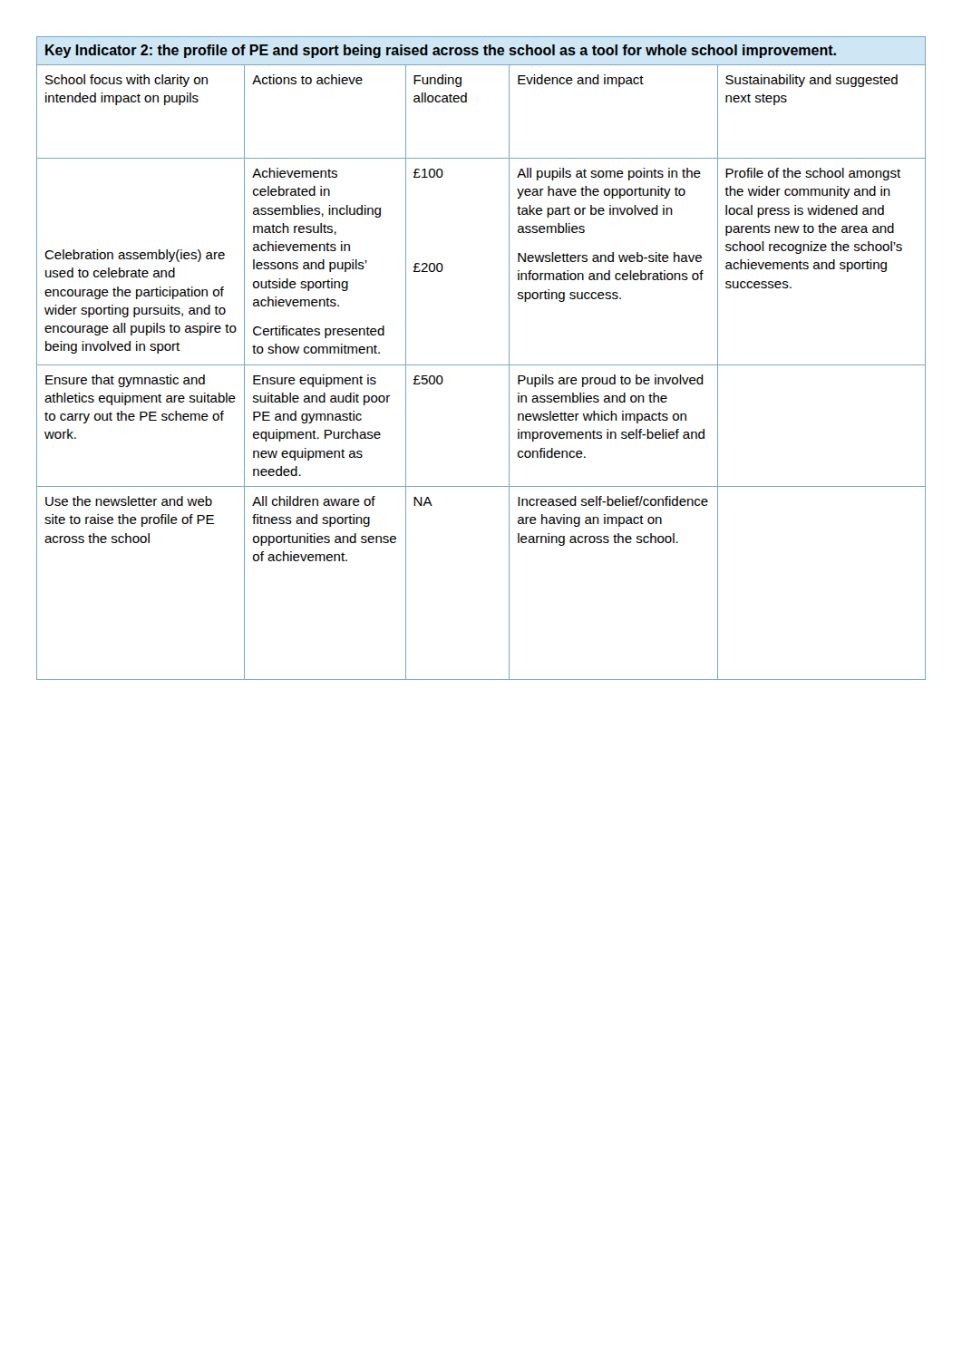Key Indicator 2: the profile of PE and sport being raised across the school as a tool for whole school improvement.
| School focus with clarity on intended impact on pupils | Actions to achieve | Funding allocated | Evidence and impact | Sustainability and suggested next steps |
| --- | --- | --- | --- | --- |
| Celebration assembly(ies) are used to celebrate and encourage the participation of wider sporting pursuits, and to encourage all pupils to aspire to being involved in sport | Achievements celebrated in assemblies, including match results, achievements in lessons and pupils’ outside sporting achievements. Certificates presented to show commitment. | £100 £200 | All pupils at some points in the year have the opportunity to take part or be involved in assemblies Newsletters and web-site have information and celebrations of sporting success. | Profile of the school amongst the wider community and in local press is widened and parents new to the area and school recognize the school’s achievements and sporting successes. |
| Ensure that gymnastic and athletics equipment are suitable to carry out the PE scheme of work. | Ensure equipment is suitable and audit poor PE and gymnastic equipment. Purchase new equipment as needed. | £500 | Pupils are proud to be involved in assemblies and on the newsletter which impacts on improvements in self-belief and confidence. | |
| Use the newsletter and web site to raise the profile of PE across the school | All children aware of fitness and sporting opportunities and sense of achievement. | NA | Increased self-belief/confidence are having an impact on learning across the school. | |